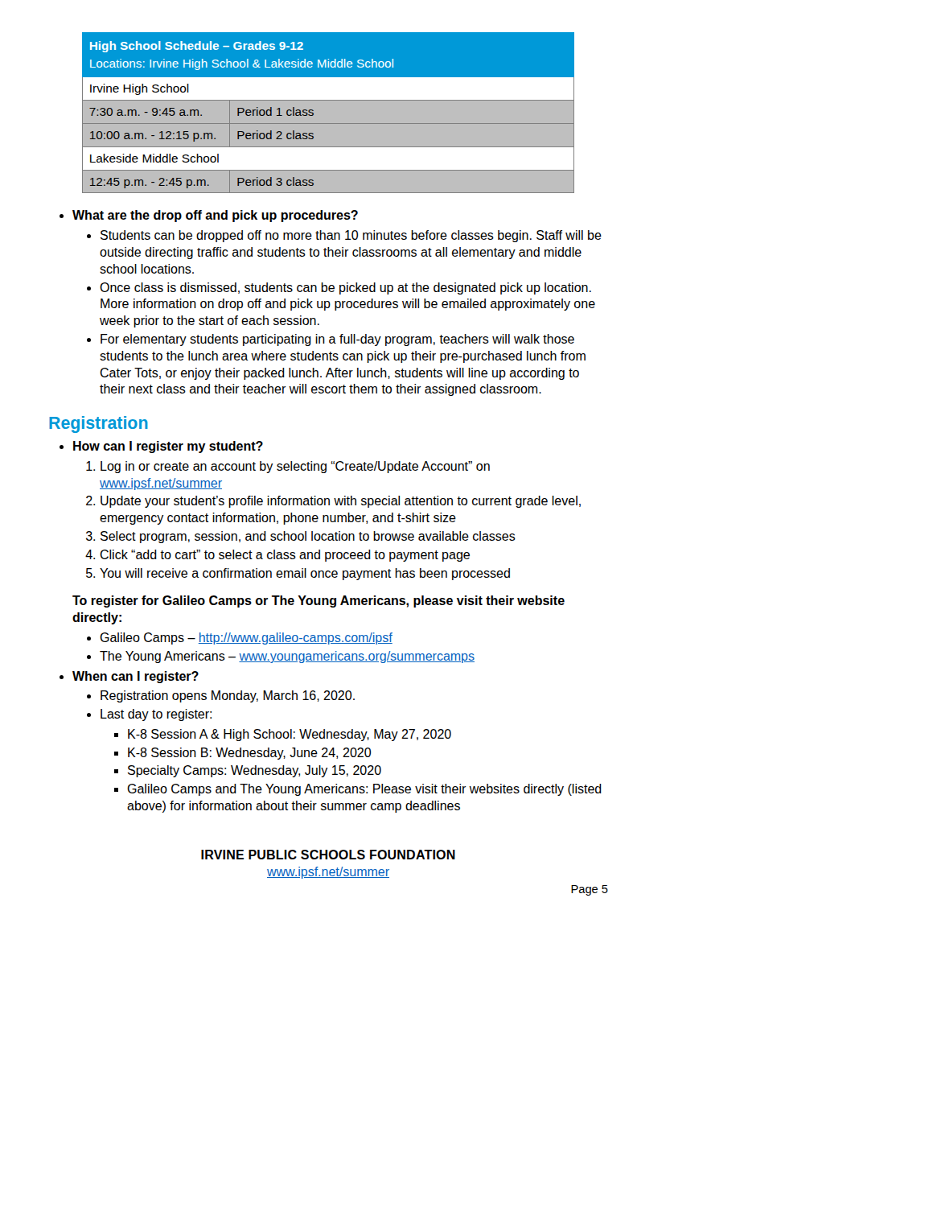| High School Schedule – Grades 9-12 Locations: Irvine High School & Lakeside Middle School |
| Irvine High School |
| 7:30 a.m. - 9:45 a.m. | Period 1 class |
| 10:00 a.m. - 12:15 p.m. | Period 2 class |
| Lakeside Middle School |
| 12:45 p.m. - 2:45 p.m. | Period 3 class |
What are the drop off and pick up procedures?
Students can be dropped off no more than 10 minutes before classes begin. Staff will be outside directing traffic and students to their classrooms at all elementary and middle school locations.
Once class is dismissed, students can be picked up at the designated pick up location. More information on drop off and pick up procedures will be emailed approximately one week prior to the start of each session.
For elementary students participating in a full-day program, teachers will walk those students to the lunch area where students can pick up their pre-purchased lunch from Cater Tots, or enjoy their packed lunch. After lunch, students will line up according to their next class and their teacher will escort them to their assigned classroom.
Registration
How can I register my student?
Log in or create an account by selecting “Create/Update Account” on www.ipsf.net/summer
Update your student’s profile information with special attention to current grade level, emergency contact information, phone number, and t-shirt size
Select program, session, and school location to browse available classes
Click “add to cart” to select a class and proceed to payment page
You will receive a confirmation email once payment has been processed
To register for Galileo Camps or The Young Americans, please visit their website directly:
Galileo Camps – http://www.galileo-camps.com/ipsf
The Young Americans – www.youngamericans.org/summercamps
When can I register?
Registration opens Monday, March 16, 2020.
Last day to register:
K-8 Session A & High School: Wednesday, May 27, 2020
K-8 Session B: Wednesday, June 24, 2020
Specialty Camps: Wednesday, July 15, 2020
Galileo Camps and The Young Americans: Please visit their websites directly (listed above) for information about their summer camp deadlines
IRVINE PUBLIC SCHOOLS FOUNDATION
www.ipsf.net/summer
Page 5